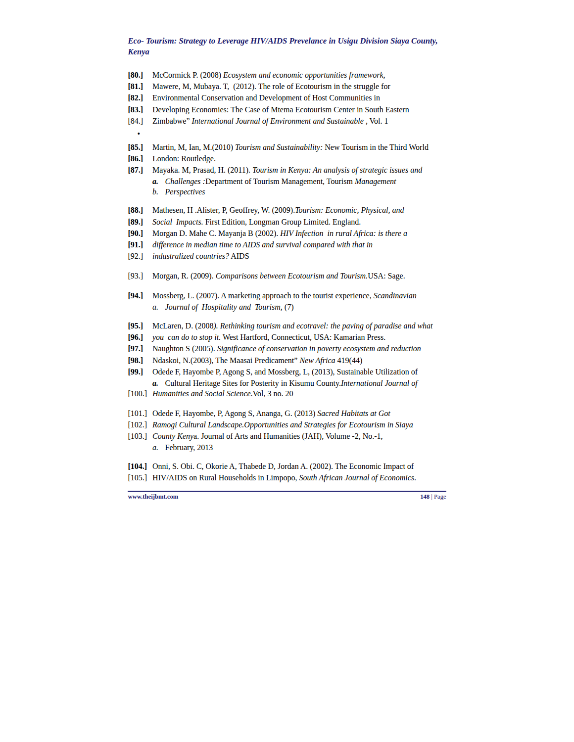Eco- Tourism: Strategy to Leverage HIV/AIDS Prevelance in Usigu Division Siaya County, Kenya
[80.] McCormick P. (2008) Ecosystem and economic opportunities framework,
[81.] Mawere, M, Mubaya. T, (2012). The role of Ecotourism in the struggle for
[82.] Environmental Conservation and Development of Host Communities in
[83.] Developing Economies: The Case of Mtema Ecotourism Center in South Eastern
[84.] Zimbabwe” International Journal of Environment and Sustainable , Vol. 1
•
[85.] Martin, M, Ian, M.(2010) Tourism and Sustainability: New Tourism in the Third World
[86.] London: Routledge.
[87.] Mayaka. M, Prasad, H. (2011). Tourism in Kenya: An analysis of strategic issues and
a. Challenges : Department of Tourism Management, Tourism Management
b. Perspectives
[88.] Mathesen, H .Alister, P, Geoffrey, W. (2009).Tourism: Economic, Physical, and
[89.] Social Impacts. First Edition, Longman Group Limited. England.
[90.] Morgan D. Mahe C. Mayanja B (2002). HIV Infection in rural Africa: is there a
[91.] difference in median time to AIDS and survival compared with that in
[92.] industralized countries? AIDS
[93.] Morgan, R. (2009). Comparisons between Ecotourism and Tourism. USA: Sage.
[94.] Mossberg, L. (2007). A marketing approach to the tourist experience, Scandinavian
a. Journal of Hospitality and Tourism, (7)
[95.] McLaren, D. (2008). Rethinking tourism and ecotravel: the paving of paradise and what
[96.] you can do to stop it. West Hartford, Connecticut, USA: Kamarian Press.
[97.] Naughton S (2005). Significance of conservation in poverty ecosystem and reduction
[98.] Ndaskoi, N.(2003), The Maasai Predicament” New Africa 419(44)
[99.] Odede F, Hayombe P, Agong S, and Mossberg, L, (2013), Sustainable Utilization of
a. Cultural Heritage Sites for Posterity in Kisumu County.International Journal of
[100.] Humanities and Social Science.Vol, 3 no. 20
[101.] Odede F, Hayombe, P, Agong S, Ananga, G. (2013) Sacred Habitats at Got
[102.] Ramogi Cultural Landscape.Opportunities and Strategies for Ecotourism in Siaya
[103.] County Kenya. Journal of Arts and Humanities (JAH), Volume -2, No.-1,
a. February, 2013
[104.] Onni, S. Obi. C, Okorie A, Thabede D, Jordan A. (2002). The Economic Impact of
[105.] HIV/AIDS on Rural Households in Limpopo, South African Journal of Economics.
www.theijbmt.com 148 | Page